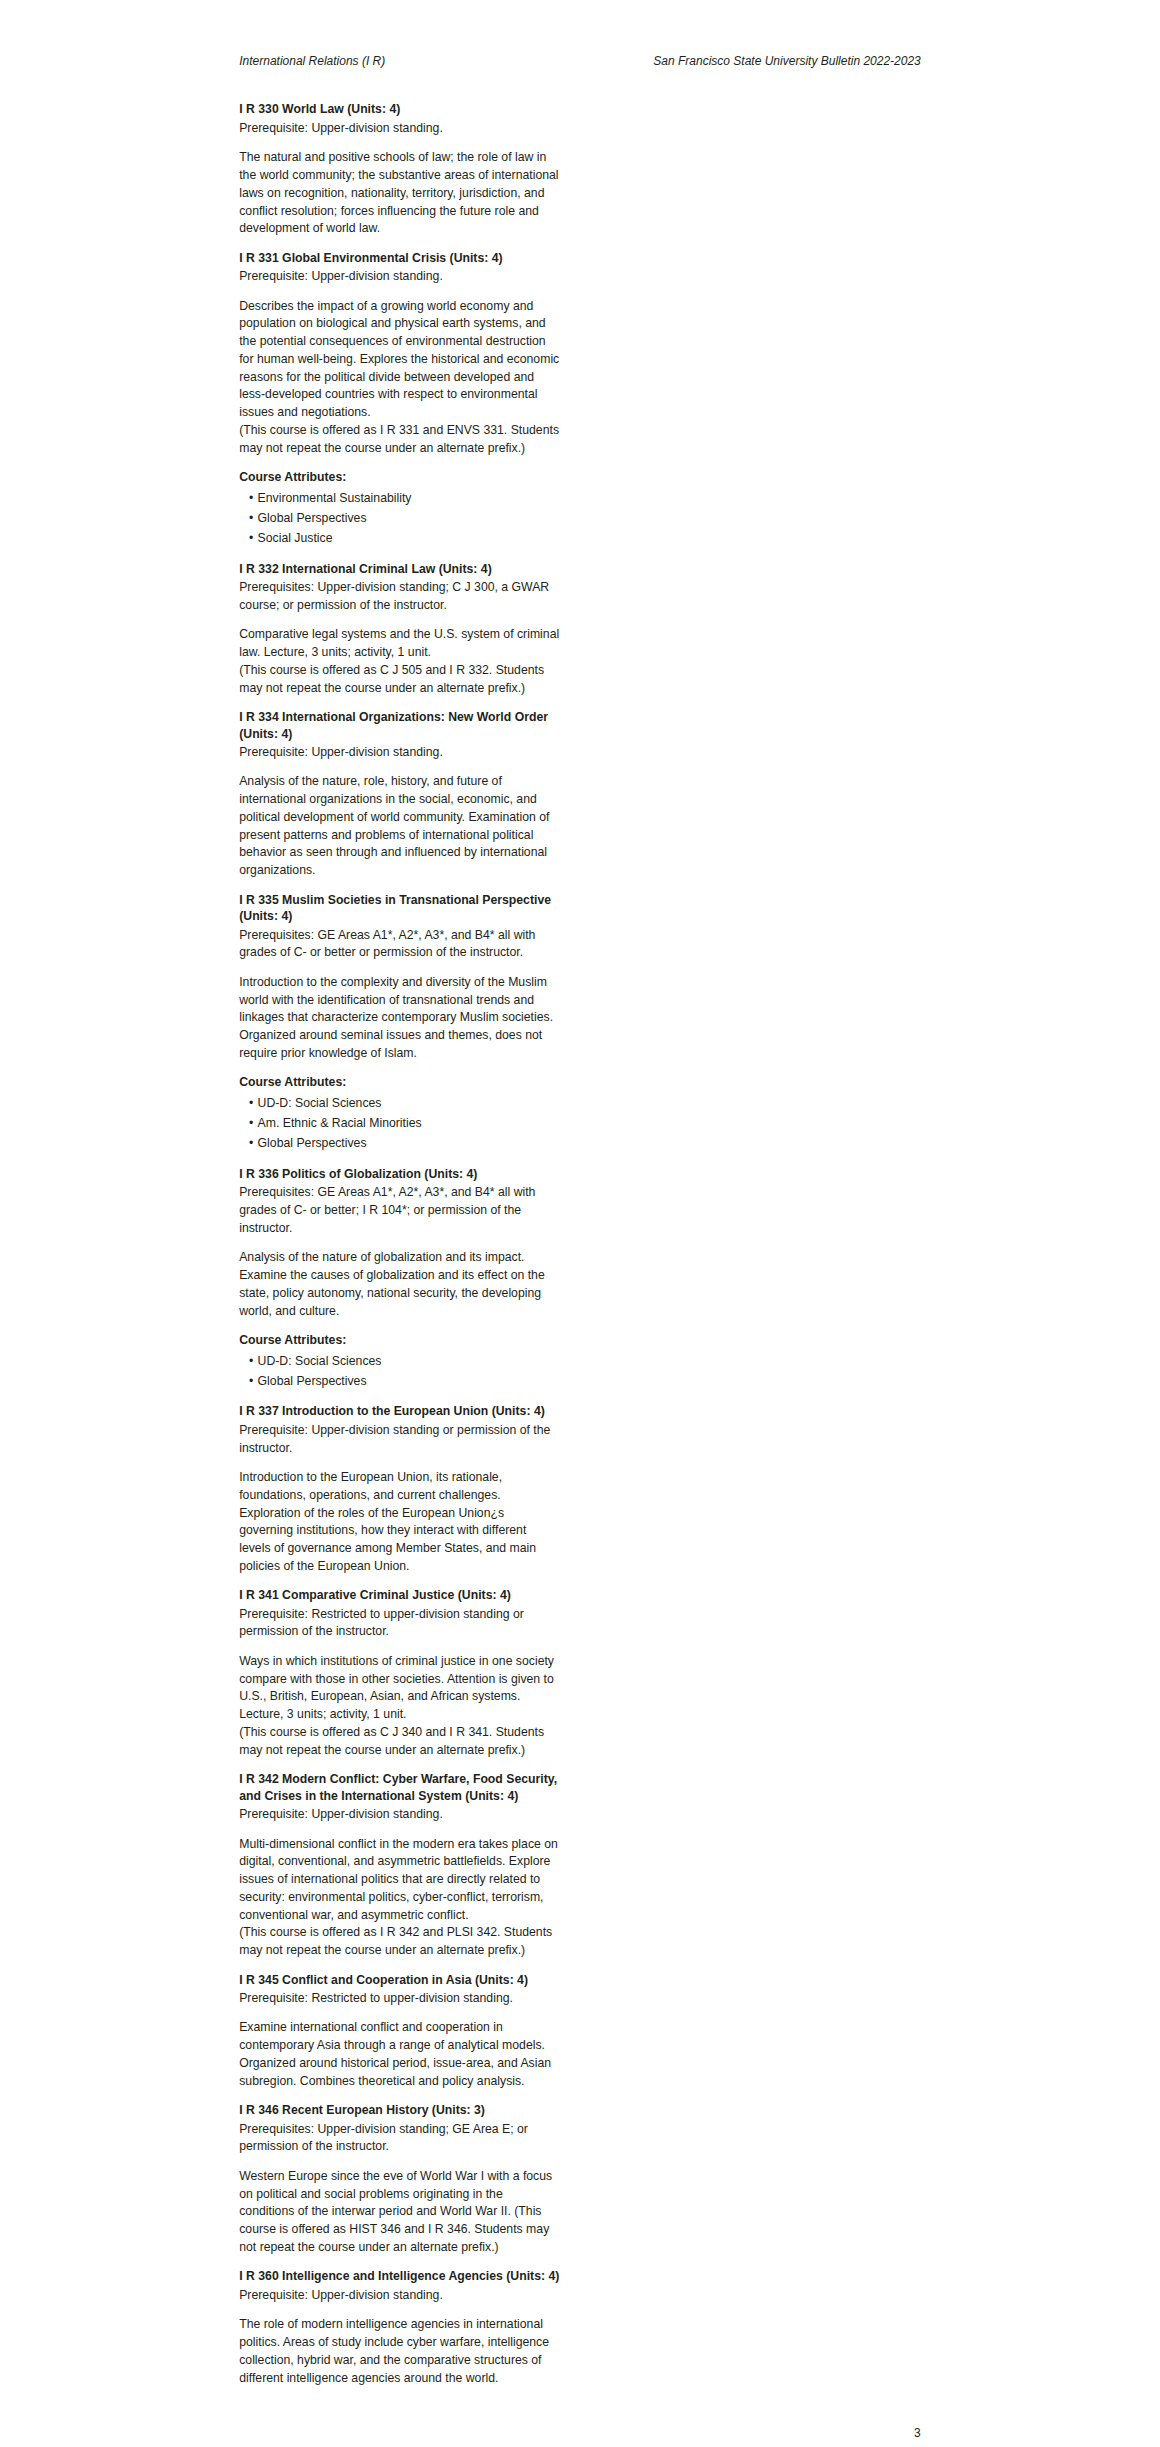International Relations (I R)
San Francisco State University Bulletin 2022-2023
I R 330 World Law (Units: 4)
Prerequisite: Upper-division standing.
The natural and positive schools of law; the role of law in the world community; the substantive areas of international laws on recognition, nationality, territory, jurisdiction, and conflict resolution; forces influencing the future role and development of world law.
I R 331 Global Environmental Crisis (Units: 4)
Prerequisite: Upper-division standing.
Describes the impact of a growing world economy and population on biological and physical earth systems, and the potential consequences of environmental destruction for human well-being. Explores the historical and economic reasons for the political divide between developed and less-developed countries with respect to environmental issues and negotiations.
(This course is offered as I R 331 and ENVS 331. Students may not repeat the course under an alternate prefix.)
Course Attributes:
Environmental Sustainability
Global Perspectives
Social Justice
I R 332 International Criminal Law (Units: 4)
Prerequisites: Upper-division standing; C J 300, a GWAR course; or permission of the instructor.
Comparative legal systems and the U.S. system of criminal law. Lecture, 3 units; activity, 1 unit.
(This course is offered as C J 505 and I R 332. Students may not repeat the course under an alternate prefix.)
I R 334 International Organizations: New World Order (Units: 4)
Prerequisite: Upper-division standing.
Analysis of the nature, role, history, and future of international organizations in the social, economic, and political development of world community. Examination of present patterns and problems of international political behavior as seen through and influenced by international organizations.
I R 335 Muslim Societies in Transnational Perspective (Units: 4)
Prerequisites: GE Areas A1*, A2*, A3*, and B4* all with grades of C- or better or permission of the instructor.
Introduction to the complexity and diversity of the Muslim world with the identification of transnational trends and linkages that characterize contemporary Muslim societies. Organized around seminal issues and themes, does not require prior knowledge of Islam.
Course Attributes:
UD-D: Social Sciences
Am. Ethnic & Racial Minorities
Global Perspectives
I R 336 Politics of Globalization (Units: 4)
Prerequisites: GE Areas A1*, A2*, A3*, and B4* all with grades of C- or better; I R 104*; or permission of the instructor.
Analysis of the nature of globalization and its impact. Examine the causes of globalization and its effect on the state, policy autonomy, national security, the developing world, and culture.
Course Attributes:
UD-D: Social Sciences
Global Perspectives
I R 337 Introduction to the European Union (Units: 4)
Prerequisite: Upper-division standing or permission of the instructor.
Introduction to the European Union, its rationale, foundations, operations, and current challenges. Exploration of the roles of the European Union¿s governing institutions, how they interact with different levels of governance among Member States, and main policies of the European Union.
I R 341 Comparative Criminal Justice (Units: 4)
Prerequisite: Restricted to upper-division standing or permission of the instructor.
Ways in which institutions of criminal justice in one society compare with those in other societies. Attention is given to U.S., British, European, Asian, and African systems. Lecture, 3 units; activity, 1 unit.
(This course is offered as C J 340 and I R 341. Students may not repeat the course under an alternate prefix.)
I R 342 Modern Conflict: Cyber Warfare, Food Security, and Crises in the International System (Units: 4)
Prerequisite: Upper-division standing.
Multi-dimensional conflict in the modern era takes place on digital, conventional, and asymmetric battlefields. Explore issues of international politics that are directly related to security: environmental politics, cyber-conflict, terrorism, conventional war, and asymmetric conflict.
(This course is offered as I R 342 and PLSI 342. Students may not repeat the course under an alternate prefix.)
I R 345 Conflict and Cooperation in Asia (Units: 4)
Prerequisite: Restricted to upper-division standing.
Examine international conflict and cooperation in contemporary Asia through a range of analytical models. Organized around historical period, issue-area, and Asian subregion. Combines theoretical and policy analysis.
I R 346 Recent European History (Units: 3)
Prerequisites: Upper-division standing; GE Area E; or permission of the instructor.
Western Europe since the eve of World War I with a focus on political and social problems originating in the conditions of the interwar period and World War II. (This course is offered as HIST 346 and I R 346. Students may not repeat the course under an alternate prefix.)
I R 360 Intelligence and Intelligence Agencies (Units: 4)
Prerequisite: Upper-division standing.
The role of modern intelligence agencies in international politics. Areas of study include cyber warfare, intelligence collection, hybrid war, and the comparative structures of different intelligence agencies around the world.
3